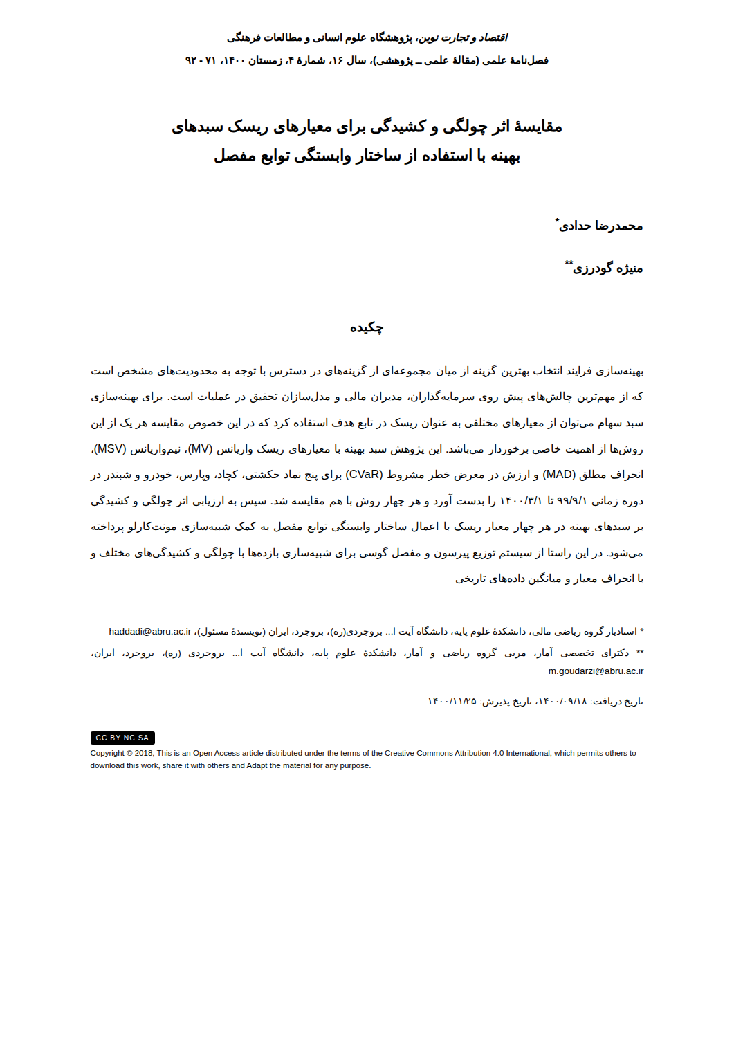اقتصاد و تجارت نوین، پژوهشگاه علوم انسانی و مطالعات فرهنگی
فصل‌نامهٔ علمی (مقالهٔ علمی ــ پژوهشی)، سال ۱۶، شمارهٔ ۴، زمستان ۱۴۰۰، ۷۱ - ۹۲
مقایسهٔ اثر چولگی و کشیدگی برای معیارهای ریسک سبدهای
بهینه با استفاده از ساختار وابستگی توابع مفصل
محمدرضا حدادی*
منیژه گودرزی**
چکیده
بهینه‌سازی فرایند انتخاب بهترین گزینه از میان مجموعه‌ای از گزینه‌های در دسترس با توجه به محدودیت‌های مشخص است که از مهم‌ترین چالش‌های پیش روی سرمایه‌گذاران، مدیران مالی و مدل‌سازان تحقیق در عملیات است. برای بهینه‌سازی سبد سهام می‌توان از معیارهای مختلفی به عنوان ریسک در تابع هدف استفاده کرد که در این خصوص مقایسه هر یک از این روش‌ها از اهمیت خاصی برخوردار می‌باشد. این پژوهش سبد بهینه با معیارهای ریسک واریانس (MV)، نیم‌واریانس (MSV)، انحراف مطلق (MAD) و ارزش در معرض خطر مشروط (CVaR) برای پنج نماد حکشتی، کچاد، وپارس، خودرو و شبندر در دوره زمانی ۹۹/۹/۱ تا ۱۴۰۰/۳/۱ را بدست آورد و هر چهار روش با هم مقایسه شد. سپس به ارزیابی اثر چولگی و کشیدگی بر سبدهای بهینه در هر چهار معیار ریسک با اعمال ساختار وابستگی توابع مفصل به کمک شبیه‌سازی مونت‌کارلو پرداخته می‌شود. در این راستا از سیستم توزیع پیرسون و مفصل گوسی برای شبیه‌سازی بازده‌ها با چولگی و کشیدگی‌های مختلف و با انحراف معیار و میانگین داده‌های تاریخی
* استادیار گروه ریاضی مالی، دانشکدهٔ علوم پایه، دانشگاه آیت ا... بروجردی(ره)، بروجرد، ایران (نویسندهٔ مسئول)، haddadi@abru.ac.ir
** دکترای تخصصی آمار، مربی گروه ریاضی و آمار، دانشکدهٔ علوم پایه، دانشگاه آیت ا... بروجردی (ره)، بروجرد، ایران، m.goudarzi@abru.ac.ir
تاریخ دریافت: ۱۴۰۰/۰۹/۱۸، تاریخ پذیرش: ۱۴۰۰/۱۱/۲۵
CC BY NC SA
Copyright © 2018, This is an Open Access article distributed under the terms of the Creative Commons Attribution 4.0 International, which permits others to download this work, share it with others and Adapt the material for any purpose.